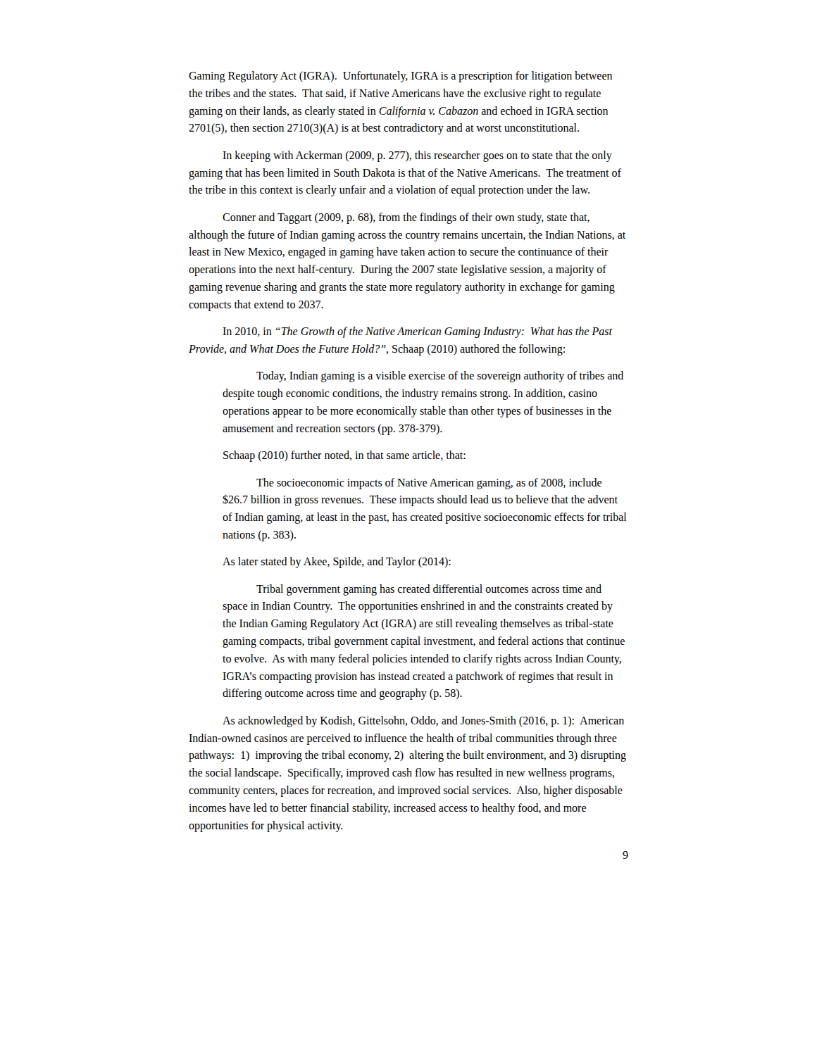Gaming Regulatory Act (IGRA). Unfortunately, IGRA is a prescription for litigation between the tribes and the states. That said, if Native Americans have the exclusive right to regulate gaming on their lands, as clearly stated in California v. Cabazon and echoed in IGRA section 2701(5), then section 2710(3)(A) is at best contradictory and at worst unconstitutional.
In keeping with Ackerman (2009, p. 277), this researcher goes on to state that the only gaming that has been limited in South Dakota is that of the Native Americans. The treatment of the tribe in this context is clearly unfair and a violation of equal protection under the law.
Conner and Taggart (2009, p. 68), from the findings of their own study, state that, although the future of Indian gaming across the country remains uncertain, the Indian Nations, at least in New Mexico, engaged in gaming have taken action to secure the continuance of their operations into the next half-century. During the 2007 state legislative session, a majority of gaming revenue sharing and grants the state more regulatory authority in exchange for gaming compacts that extend to 2037.
In 2010, in “The Growth of the Native American Gaming Industry: What has the Past Provide, and What Does the Future Hold?”, Schaap (2010) authored the following:
Today, Indian gaming is a visible exercise of the sovereign authority of tribes and despite tough economic conditions, the industry remains strong. In addition, casino operations appear to be more economically stable than other types of businesses in the amusement and recreation sectors (pp. 378-379).
Schaap (2010) further noted, in that same article, that:
The socioeconomic impacts of Native American gaming, as of 2008, include $26.7 billion in gross revenues. These impacts should lead us to believe that the advent of Indian gaming, at least in the past, has created positive socioeconomic effects for tribal nations (p. 383).
As later stated by Akee, Spilde, and Taylor (2014):
Tribal government gaming has created differential outcomes across time and space in Indian Country. The opportunities enshrined in and the constraints created by the Indian Gaming Regulatory Act (IGRA) are still revealing themselves as tribal-state gaming compacts, tribal government capital investment, and federal actions that continue to evolve. As with many federal policies intended to clarify rights across Indian County, IGRA’s compacting provision has instead created a patchwork of regimes that result in differing outcome across time and geography (p. 58).
As acknowledged by Kodish, Gittelsohn, Oddo, and Jones-Smith (2016, p. 1): American Indian-owned casinos are perceived to influence the health of tribal communities through three pathways: 1) improving the tribal economy, 2) altering the built environment, and 3) disrupting the social landscape. Specifically, improved cash flow has resulted in new wellness programs, community centers, places for recreation, and improved social services. Also, higher disposable incomes have led to better financial stability, increased access to healthy food, and more opportunities for physical activity.
9